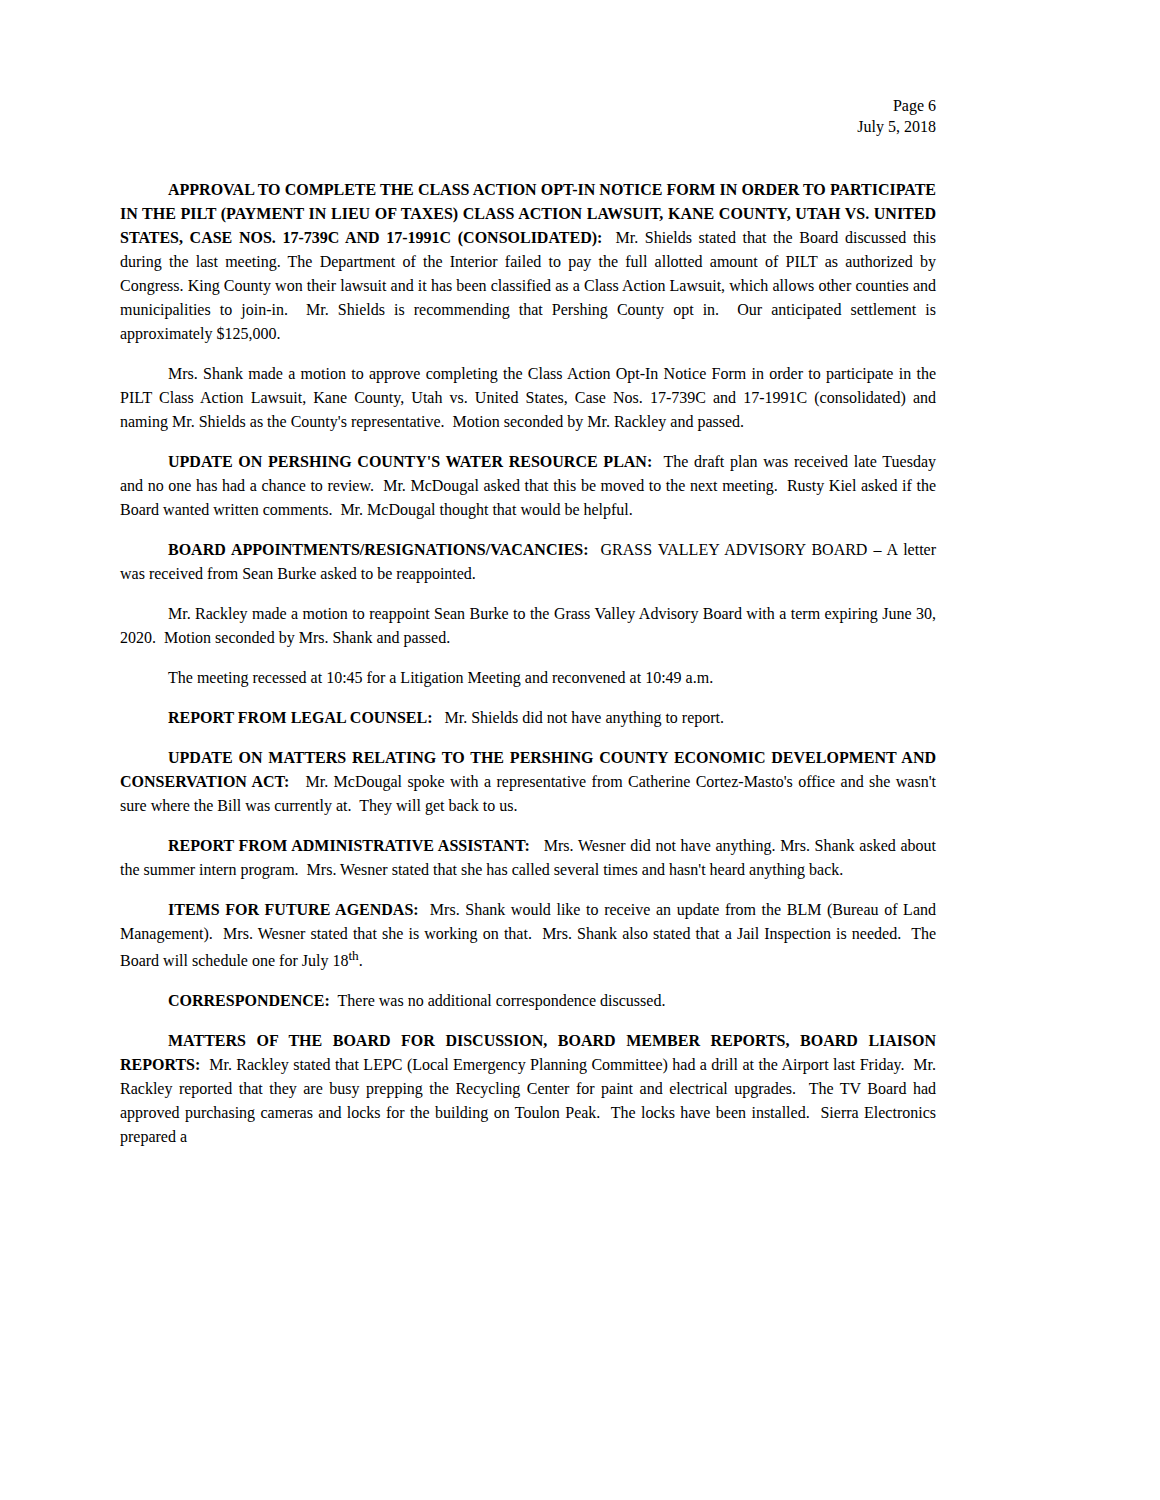Page 6
July 5, 2018
APPROVAL TO COMPLETE THE CLASS ACTION OPT-IN NOTICE FORM IN ORDER TO PARTICIPATE IN THE PILT (PAYMENT IN LIEU OF TAXES) CLASS ACTION LAWSUIT, KANE COUNTY, UTAH VS. UNITED STATES, CASE NOS. 17-739C AND 17-1991C (CONSOLIDATED): Mr. Shields stated that the Board discussed this during the last meeting. The Department of the Interior failed to pay the full allotted amount of PILT as authorized by Congress. King County won their lawsuit and it has been classified as a Class Action Lawsuit, which allows other counties and municipalities to join-in. Mr. Shields is recommending that Pershing County opt in. Our anticipated settlement is approximately $125,000.
Mrs. Shank made a motion to approve completing the Class Action Opt-In Notice Form in order to participate in the PILT Class Action Lawsuit, Kane County, Utah vs. United States, Case Nos. 17-739C and 17-1991C (consolidated) and naming Mr. Shields as the County's representative. Motion seconded by Mr. Rackley and passed.
UPDATE ON PERSHING COUNTY'S WATER RESOURCE PLAN: The draft plan was received late Tuesday and no one has had a chance to review. Mr. McDougal asked that this be moved to the next meeting. Rusty Kiel asked if the Board wanted written comments. Mr. McDougal thought that would be helpful.
BOARD APPOINTMENTS/RESIGNATIONS/VACANCIES: GRASS VALLEY ADVISORY BOARD – A letter was received from Sean Burke asked to be reappointed.
Mr. Rackley made a motion to reappoint Sean Burke to the Grass Valley Advisory Board with a term expiring June 30, 2020. Motion seconded by Mrs. Shank and passed.
The meeting recessed at 10:45 for a Litigation Meeting and reconvened at 10:49 a.m.
REPORT FROM LEGAL COUNSEL: Mr. Shields did not have anything to report.
UPDATE ON MATTERS RELATING TO THE PERSHING COUNTY ECONOMIC DEVELOPMENT AND CONSERVATION ACT: Mr. McDougal spoke with a representative from Catherine Cortez-Masto's office and she wasn't sure where the Bill was currently at. They will get back to us.
REPORT FROM ADMINISTRATIVE ASSISTANT: Mrs. Wesner did not have anything. Mrs. Shank asked about the summer intern program. Mrs. Wesner stated that she has called several times and hasn't heard anything back.
ITEMS FOR FUTURE AGENDAS: Mrs. Shank would like to receive an update from the BLM (Bureau of Land Management). Mrs. Wesner stated that she is working on that. Mrs. Shank also stated that a Jail Inspection is needed. The Board will schedule one for July 18th.
CORRESPONDENCE: There was no additional correspondence discussed.
MATTERS OF THE BOARD FOR DISCUSSION, BOARD MEMBER REPORTS, BOARD LIAISON REPORTS: Mr. Rackley stated that LEPC (Local Emergency Planning Committee) had a drill at the Airport last Friday. Mr. Rackley reported that they are busy prepping the Recycling Center for paint and electrical upgrades. The TV Board had approved purchasing cameras and locks for the building on Toulon Peak. The locks have been installed. Sierra Electronics prepared a